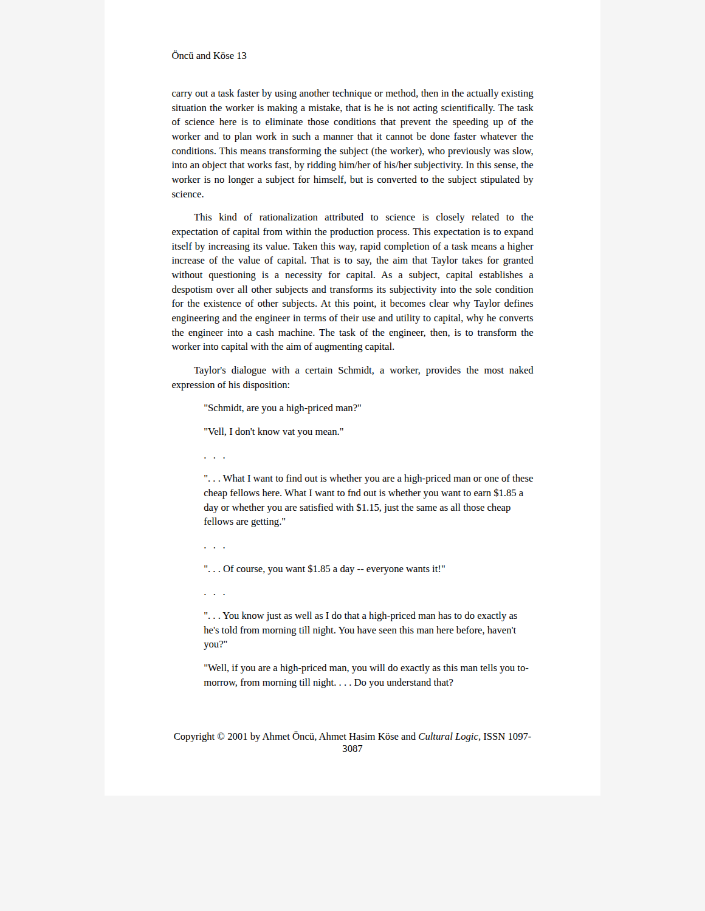Öncü and Köse 13
carry out a task faster by using another technique or method, then in the actually existing situation the worker is making a mistake, that is he is not acting scientifically. The task of science here is to eliminate those conditions that prevent the speeding up of the worker and to plan work in such a manner that it cannot be done faster whatever the conditions. This means transforming the subject (the worker), who previously was slow, into an object that works fast, by ridding him/her of his/her subjectivity. In this sense, the worker is no longer a subject for himself, but is converted to the subject stipulated by science.
This kind of rationalization attributed to science is closely related to the expectation of capital from within the production process. This expectation is to expand itself by increasing its value. Taken this way, rapid completion of a task means a higher increase of the value of capital. That is to say, the aim that Taylor takes for granted without questioning is a necessity for capital. As a subject, capital establishes a despotism over all other subjects and transforms its subjectivity into the sole condition for the existence of other subjects. At this point, it becomes clear why Taylor defines engineering and the engineer in terms of their use and utility to capital, why he converts the engineer into a cash machine. The task of the engineer, then, is to transform the worker into capital with the aim of augmenting capital.
Taylor's dialogue with a certain Schmidt, a worker, provides the most naked expression of his disposition:
"Schmidt, are you a high-priced man?"
"Vell, I don't know vat you mean."
. . .
". . . What I want to find out is whether you are a high-priced man or one of these cheap fellows here. What I want to fnd out is whether you want to earn $1.85 a day or whether you are satisfied with $1.15, just the same as all those cheap fellows are getting."
. . .
". . . Of course, you want $1.85 a day -- everyone wants it!"
. . .
". . . You know just as well as I do that a high-priced man has to do exactly as he's told from morning till night. You have seen this man here before, haven't you?"
"Well, if you are a high-priced man, you will do exactly as this man tells you to-morrow, from morning till night. . . . Do you understand that?
Copyright © 2001 by Ahmet Öncü, Ahmet Hasim Köse and Cultural Logic, ISSN 1097-3087